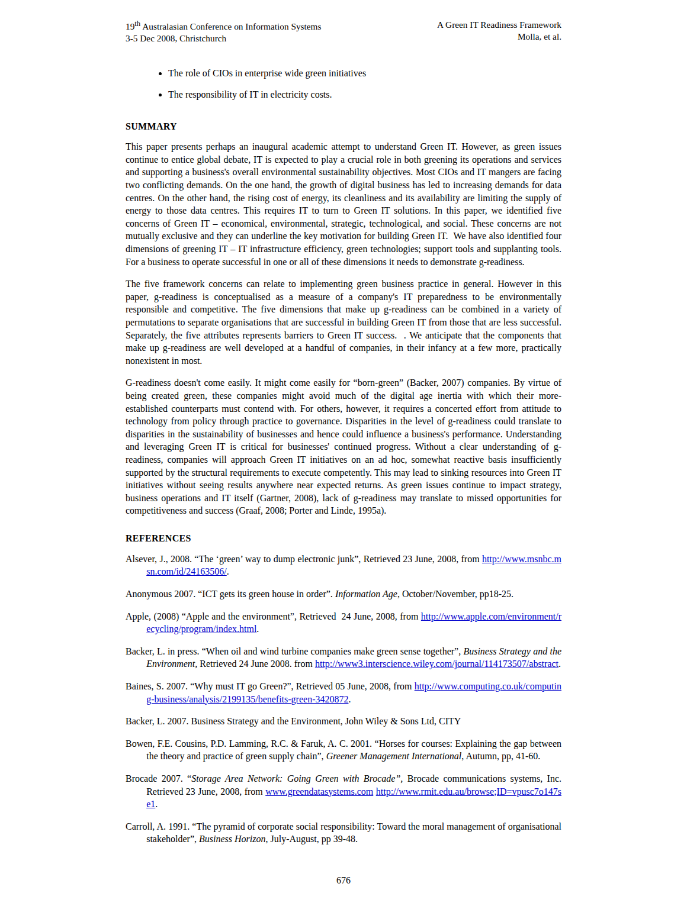19th Australasian Conference on Information Systems
3-5 Dec 2008, Christchurch
A Green IT Readiness Framework
Molla, et al.
The role of CIOs in enterprise wide green initiatives
The responsibility of IT in electricity costs.
SUMMARY
This paper presents perhaps an inaugural academic attempt to understand Green IT. However, as green issues continue to entice global debate, IT is expected to play a crucial role in both greening its operations and services and supporting a business's overall environmental sustainability objectives. Most CIOs and IT mangers are facing two conflicting demands. On the one hand, the growth of digital business has led to increasing demands for data centres. On the other hand, the rising cost of energy, its cleanliness and its availability are limiting the supply of energy to those data centres. This requires IT to turn to Green IT solutions. In this paper, we identified five concerns of Green IT – economical, environmental, strategic, technological, and social. These concerns are not mutually exclusive and they can underline the key motivation for building Green IT. We have also identified four dimensions of greening IT – IT infrastructure efficiency, green technologies; support tools and supplanting tools. For a business to operate successful in one or all of these dimensions it needs to demonstrate g-readiness.
The five framework concerns can relate to implementing green business practice in general. However in this paper, g-readiness is conceptualised as a measure of a company's IT preparedness to be environmentally responsible and competitive. The five dimensions that make up g-readiness can be combined in a variety of permutations to separate organisations that are successful in building Green IT from those that are less successful. Separately, the five attributes represents barriers to Green IT success. . We anticipate that the components that make up g-readiness are well developed at a handful of companies, in their infancy at a few more, practically nonexistent in most.
G-readiness doesn't come easily. It might come easily for “born-green” (Backer, 2007) companies. By virtue of being created green, these companies might avoid much of the digital age inertia with which their more-established counterparts must contend with. For others, however, it requires a concerted effort from attitude to technology from policy through practice to governance. Disparities in the level of g-readiness could translate to disparities in the sustainability of businesses and hence could influence a business's performance. Understanding and leveraging Green IT is critical for businesses' continued progress. Without a clear understanding of g-readiness, companies will approach Green IT initiatives on an ad hoc, somewhat reactive basis insufficiently supported by the structural requirements to execute competently. This may lead to sinking resources into Green IT initiatives without seeing results anywhere near expected returns. As green issues continue to impact strategy, business operations and IT itself (Gartner, 2008), lack of g-readiness may translate to missed opportunities for competitiveness and success (Graaf, 2008; Porter and Linde, 1995a).
REFERENCES
Alsever, J., 2008. “The ‘green’ way to dump electronic junk”, Retrieved 23 June, 2008, from http://www.msnbc.msn.com/id/24163506/.
Anonymous 2007. “ICT gets its green house in order”. Information Age, October/November, pp18-25.
Apple, (2008) “Apple and the environment”, Retrieved 24 June, 2008, from http://www.apple.com/environment/recycling/program/index.html.
Backer, L. in press. “When oil and wind turbine companies make green sense together”, Business Strategy and the Environment, Retrieved 24 June 2008. from http://www3.interscience.wiley.com/journal/114173507/abstract.
Baines, S. 2007. “Why must IT go Green?”, Retrieved 05 June, 2008, from http://www.computing.co.uk/computing-business/analysis/2199135/benefits-green-3420872.
Backer, L. 2007. Business Strategy and the Environment, John Wiley & Sons Ltd, CITY
Bowen, F.E. Cousins, P.D. Lamming, R.C. & Faruk, A. C. 2001. “Horses for courses: Explaining the gap between the theory and practice of green supply chain”, Greener Management International, Autumn, pp, 41-60.
Brocade 2007. “Storage Area Network: Going Green with Brocade”, Brocade communications systems, Inc. Retrieved 23 June, 2008, from www.greendatasystems.com http://www.rmit.edu.au/browse;ID=vpusc7o147se1.
Carroll, A. 1991. “The pyramid of corporate social responsibility: Toward the moral management of organisational stakeholder”, Business Horizon, July-August, pp 39-48.
676